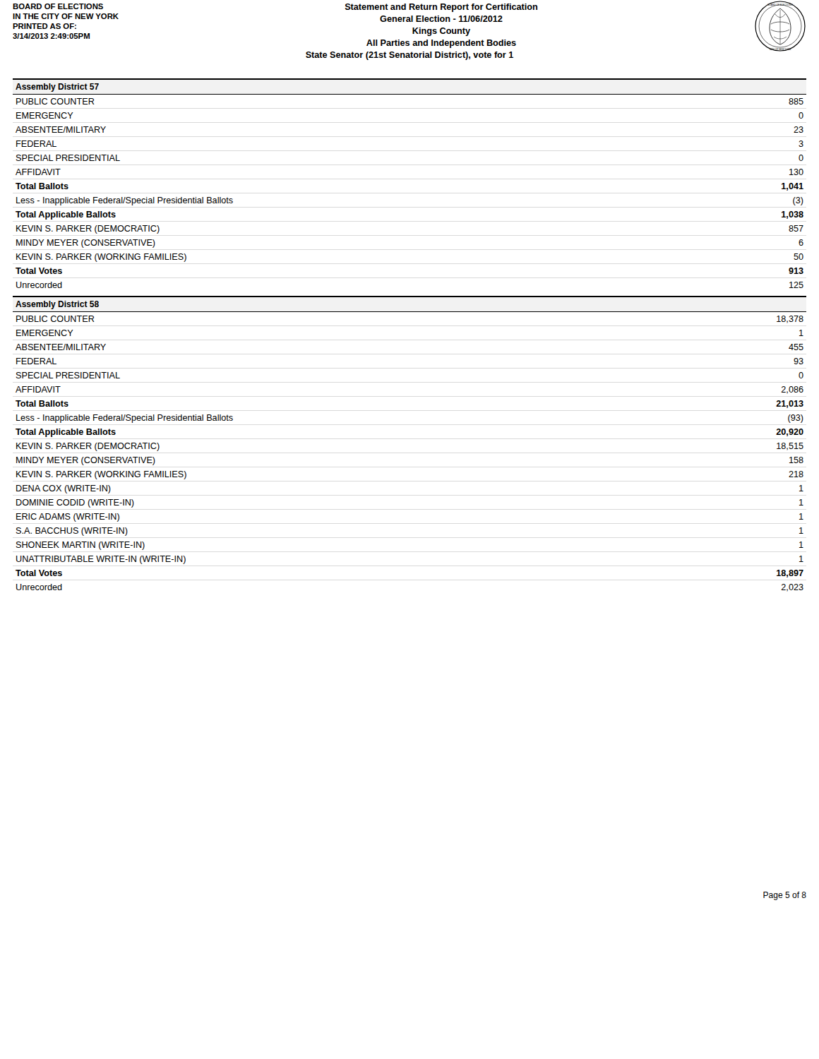BOARD OF ELECTIONS
IN THE CITY OF NEW YORK
PRINTED AS OF:
3/14/2013 2:49:05PM
Statement and Return Report for Certification
General Election - 11/06/2012
Kings County
All Parties and Independent Bodies
State Senator (21st Senatorial District), vote for 1
BOARD OF ELECTIONS CITY OF NEW YORK
Assembly District 57
| PUBLIC COUNTER | 885 |
| EMERGENCY | 0 |
| ABSENTEE/MILITARY | 23 |
| FEDERAL | 3 |
| SPECIAL PRESIDENTIAL | 0 |
| AFFIDAVIT | 130 |
| Total Ballots | 1,041 |
| Less - Inapplicable Federal/Special Presidential Ballots | (3) |
| Total Applicable Ballots | 1,038 |
| KEVIN S. PARKER (DEMOCRATIC) | 857 |
| MINDY MEYER (CONSERVATIVE) | 6 |
| KEVIN S. PARKER (WORKING FAMILIES) | 50 |
| Total Votes | 913 |
| Unrecorded | 125 |
Assembly District 58
| PUBLIC COUNTER | 18,378 |
| EMERGENCY | 1 |
| ABSENTEE/MILITARY | 455 |
| FEDERAL | 93 |
| SPECIAL PRESIDENTIAL | 0 |
| AFFIDAVIT | 2,086 |
| Total Ballots | 21,013 |
| Less - Inapplicable Federal/Special Presidential Ballots | (93) |
| Total Applicable Ballots | 20,920 |
| KEVIN S. PARKER (DEMOCRATIC) | 18,515 |
| MINDY MEYER (CONSERVATIVE) | 158 |
| KEVIN S. PARKER (WORKING FAMILIES) | 218 |
| DENA COX (WRITE-IN) | 1 |
| DOMINIE CODID (WRITE-IN) | 1 |
| ERIC ADAMS (WRITE-IN) | 1 |
| S.A. BACCHUS (WRITE-IN) | 1 |
| SHONEEK MARTIN (WRITE-IN) | 1 |
| UNATTRIBUTABLE WRITE-IN (WRITE-IN) | 1 |
| Total Votes | 18,897 |
| Unrecorded | 2,023 |
Page 5 of 8